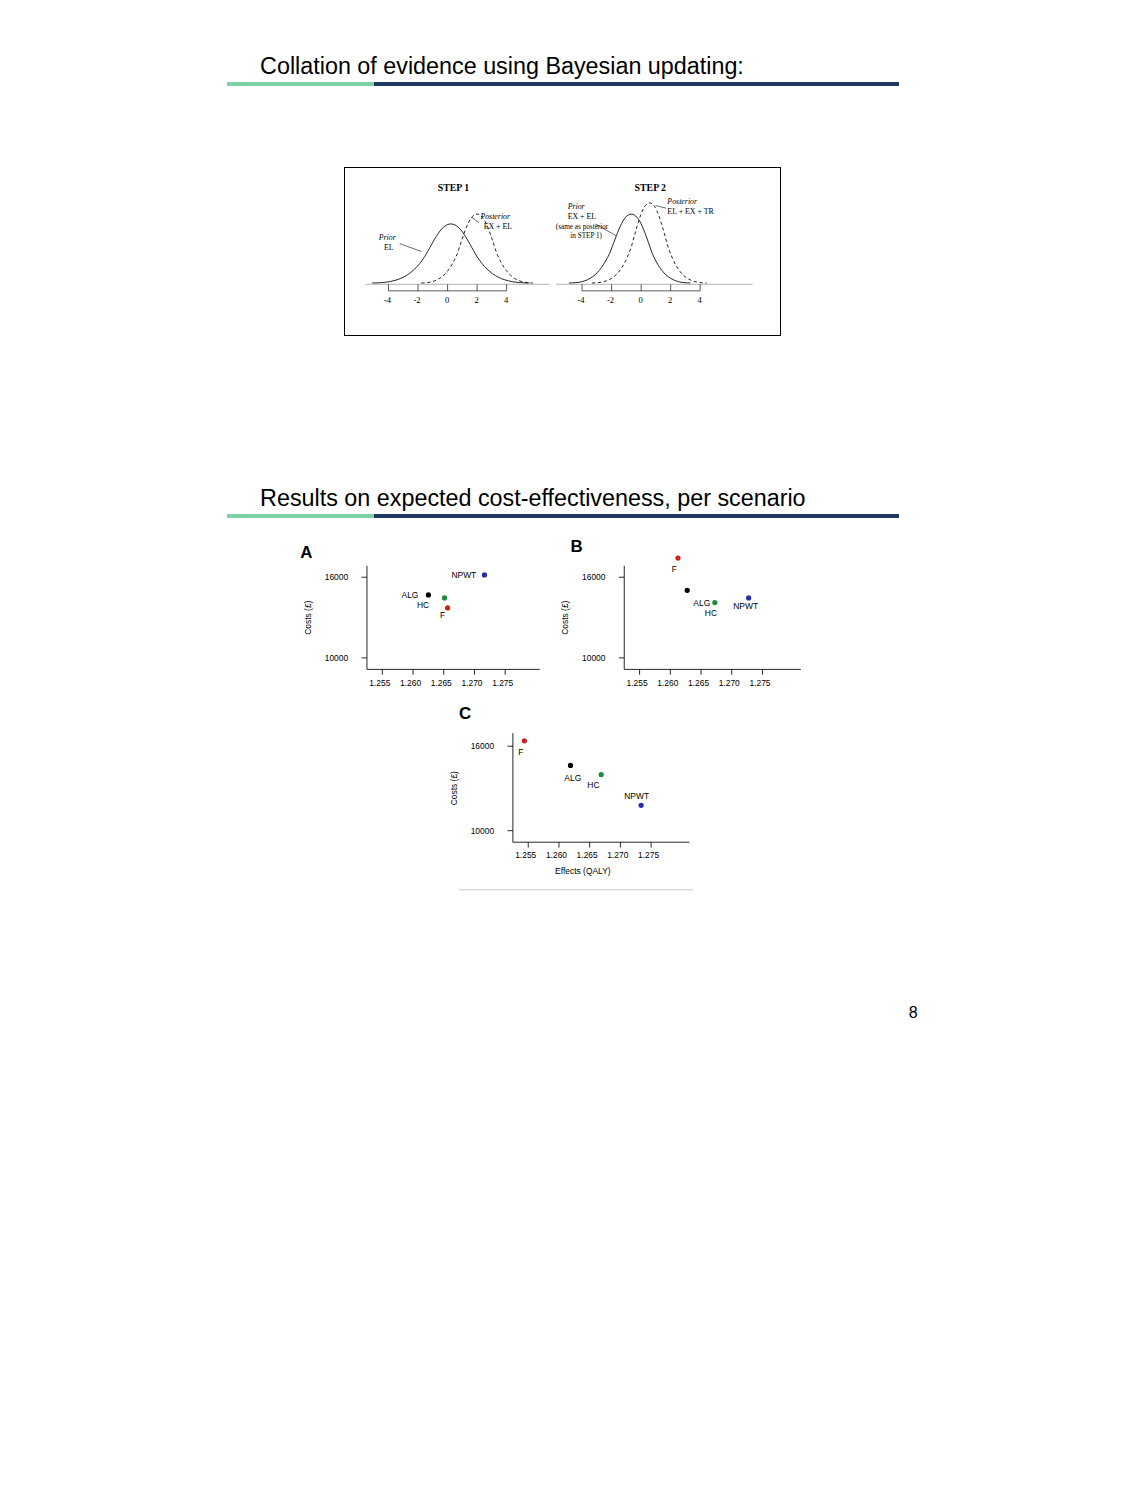Collation of evidence using Bayesian updating:
STEP 1 STEP 2 Prior EL Posterior EX + EL -4 -2 0 2 4 Prior EX + EL (same as posterior in STEP 1) Posterior EL + EX + TR -4 -2 0 2 4
Results on expected cost-effectiveness, per scenario
A 16000 10000 Costs (£) 1.255 1.260 1.265 1.270 1.275 NPWT ALG HC F B 16000 10000 Costs (£) 1.255 1.260 1.265 1.270 1.275 F ALG HC NPWT C 16000 10000 Costs (£) 1.255 1.260 1.265 1.270 1.275 Effects (QALY) F ALG HC NPWT
8